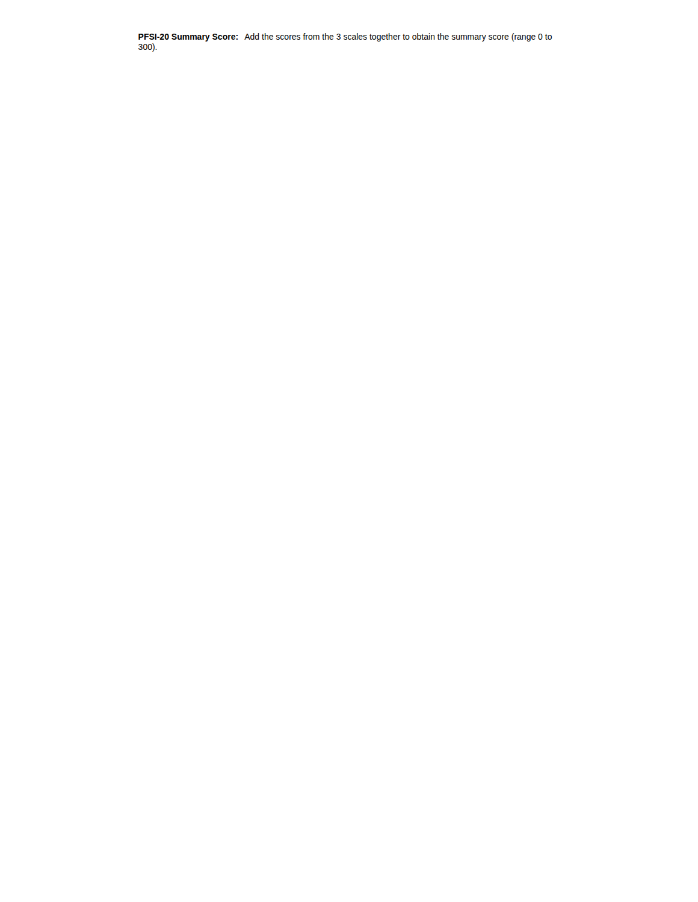PFSI-20 Summary Score: Add the scores from the 3 scales together to obtain the summary score (range 0 to 300).